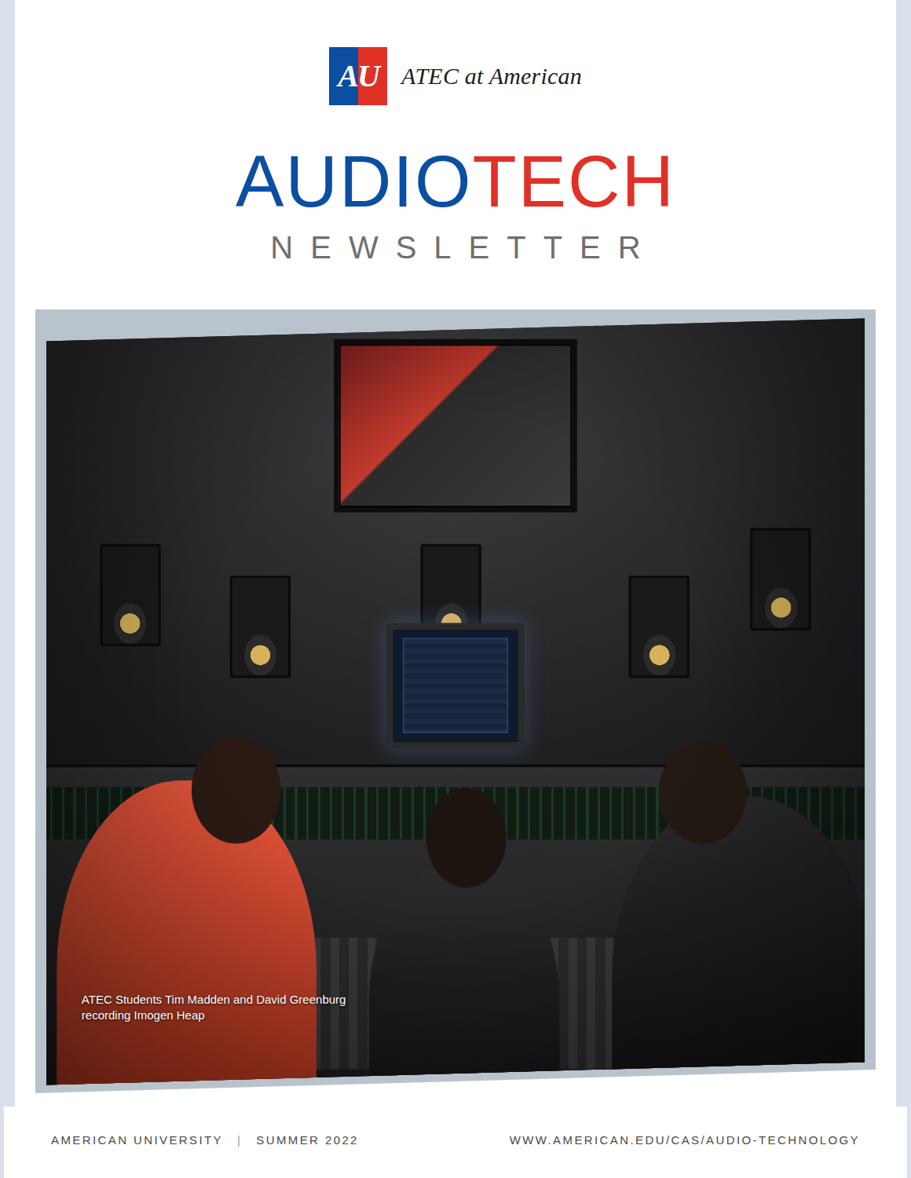AU ATEC at American
AUDIO TECH
NEWSLETTER
ATEC Students Tim Madden and David Greenburg
recording Imogen Heap
American University | Summer 2022
www.american.edu/cas/audio-technology